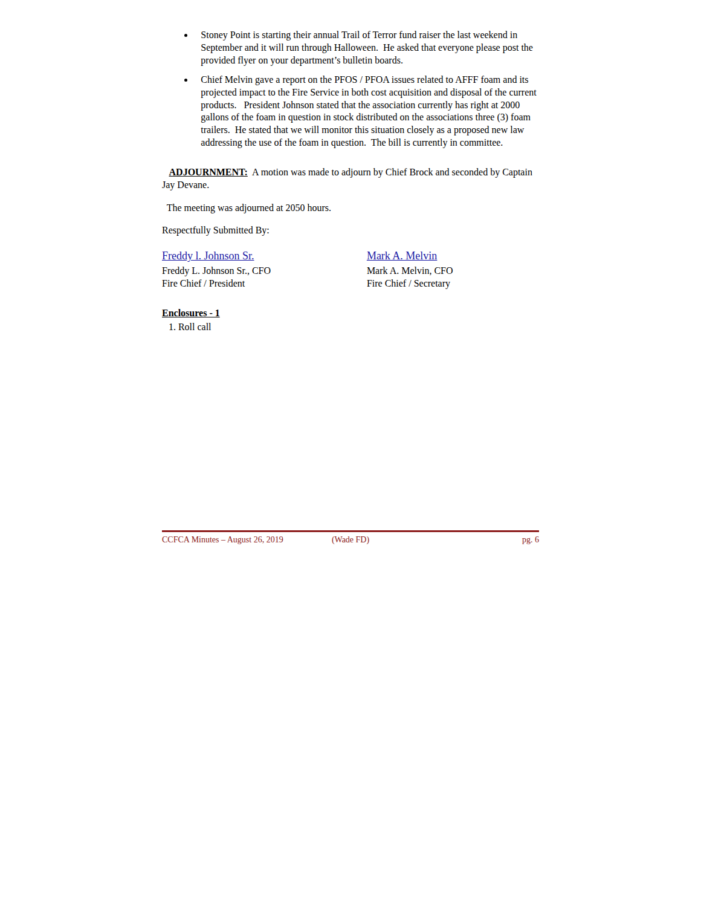Stoney Point is starting their annual Trail of Terror fund raiser the last weekend in September and it will run through Halloween. He asked that everyone please post the provided flyer on your department’s bulletin boards.
Chief Melvin gave a report on the PFOS / PFOA issues related to AFFF foam and its projected impact to the Fire Service in both cost acquisition and disposal of the current products. President Johnson stated that the association currently has right at 2000 gallons of the foam in question in stock distributed on the associations three (3) foam trailers. He stated that we will monitor this situation closely as a proposed new law addressing the use of the foam in question. The bill is currently in committee.
ADJOURNMENT: A motion was made to adjourn by Chief Brock and seconded by Captain Jay Devane.
The meeting was adjourned at 2050 hours.
Respectfully Submitted By:
Freddy l. Johnson Sr.
Mark A. Melvin
Freddy L. Johnson Sr., CFO
Mark A. Melvin, CFO
Fire Chief / President
Fire Chief / Secretary
Enclosures - 1
Roll call
CCFCA Minutes – August 26, 2019 (Wade FD) pg. 6